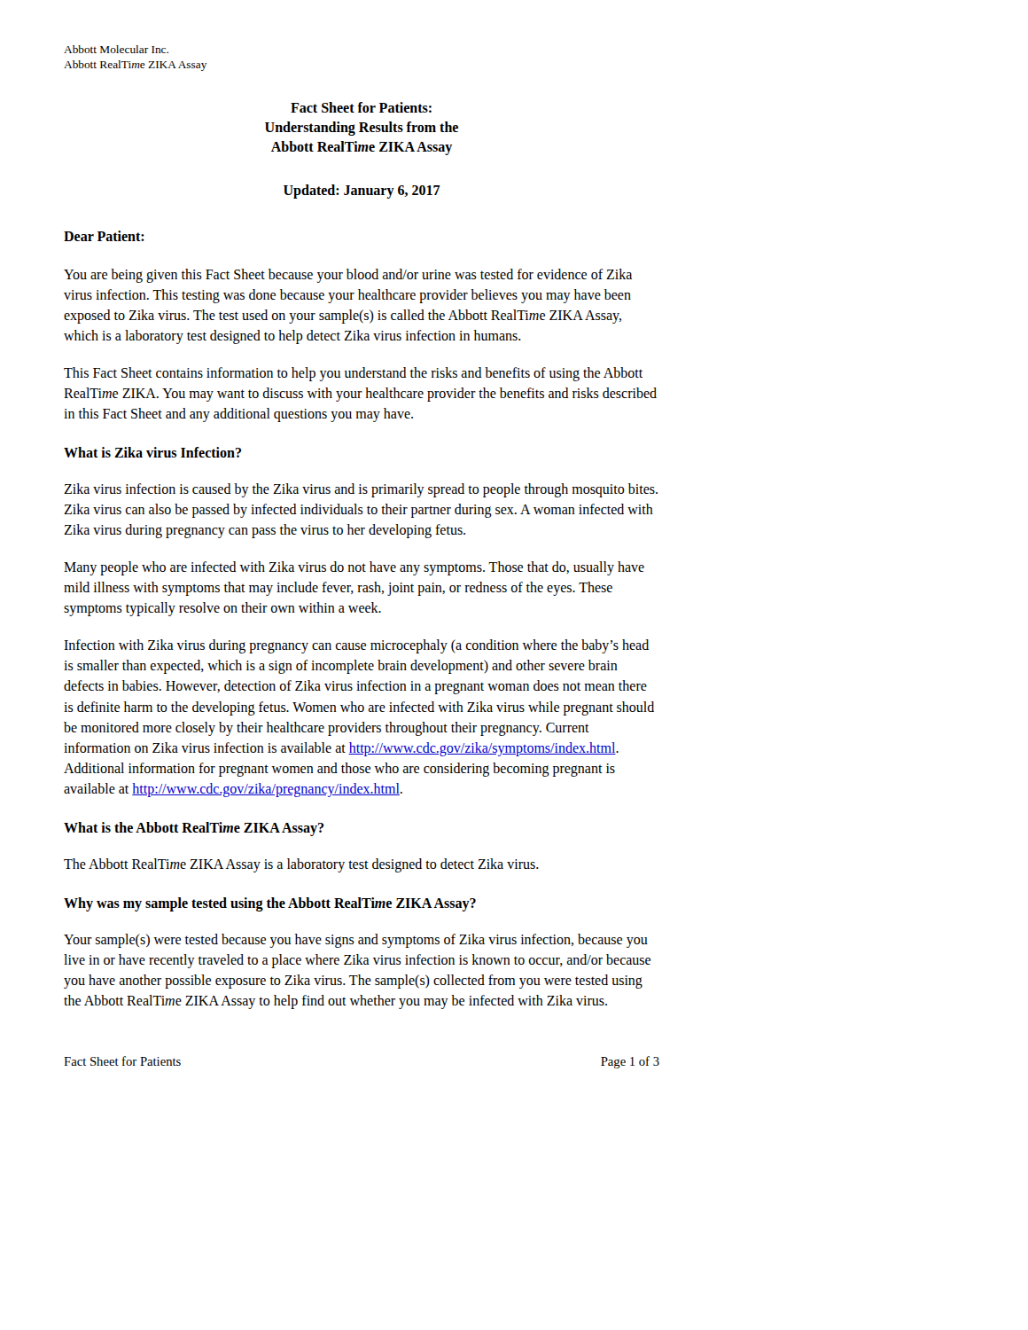Abbott Molecular Inc.
Abbott RealTime ZIKA Assay
Fact Sheet for Patients:
Understanding Results from the
Abbott RealTime ZIKA Assay
Updated: January 6, 2017
Dear Patient:
You are being given this Fact Sheet because your blood and/or urine was tested for evidence of Zika virus infection. This testing was done because your healthcare provider believes you may have been exposed to Zika virus. The test used on your sample(s) is called the Abbott RealTime ZIKA Assay, which is a laboratory test designed to help detect Zika virus infection in humans.
This Fact Sheet contains information to help you understand the risks and benefits of using the Abbott RealTime ZIKA. You may want to discuss with your healthcare provider the benefits and risks described in this Fact Sheet and any additional questions you may have.
What is Zika virus Infection?
Zika virus infection is caused by the Zika virus and is primarily spread to people through mosquito bites. Zika virus can also be passed by infected individuals to their partner during sex. A woman infected with Zika virus during pregnancy can pass the virus to her developing fetus.
Many people who are infected with Zika virus do not have any symptoms. Those that do, usually have mild illness with symptoms that may include fever, rash, joint pain, or redness of the eyes. These symptoms typically resolve on their own within a week.
Infection with Zika virus during pregnancy can cause microcephaly (a condition where the baby’s head is smaller than expected, which is a sign of incomplete brain development) and other severe brain defects in babies. However, detection of Zika virus infection in a pregnant woman does not mean there is definite harm to the developing fetus. Women who are infected with Zika virus while pregnant should be monitored more closely by their healthcare providers throughout their pregnancy. Current information on Zika virus infection is available at http://www.cdc.gov/zika/symptoms/index.html. Additional information for pregnant women and those who are considering becoming pregnant is available at http://www.cdc.gov/zika/pregnancy/index.html.
What is the Abbott RealTime ZIKA Assay?
The Abbott RealTime ZIKA Assay is a laboratory test designed to detect Zika virus.
Why was my sample tested using the Abbott RealTime ZIKA Assay?
Your sample(s) were tested because you have signs and symptoms of Zika virus infection, because you live in or have recently traveled to a place where Zika virus infection is known to occur, and/or because you have another possible exposure to Zika virus. The sample(s) collected from you were tested using the Abbott RealTime ZIKA Assay to help find out whether you may be infected with Zika virus.
Fact Sheet for Patients Page 1 of 3